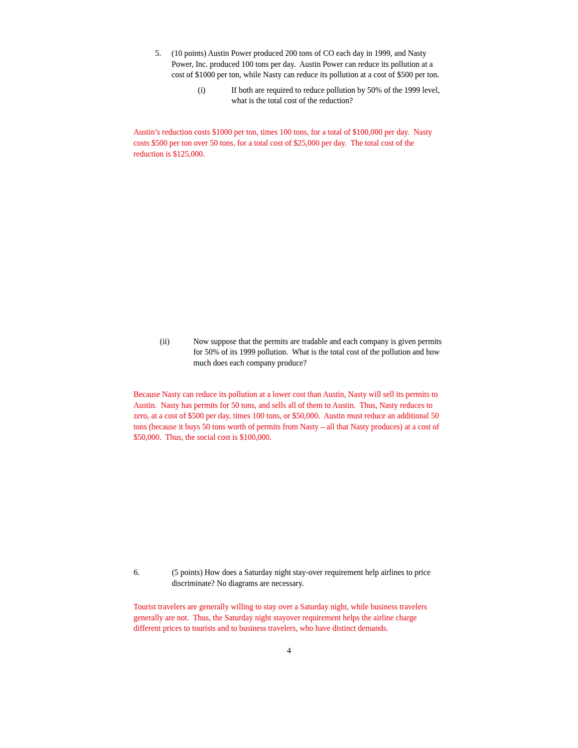5.
(10 points) Austin Power produced 200 tons of CO each day in 1999, and Nasty Power, Inc. produced 100 tons per day. Austin Power can reduce its pollution at a cost of $1000 per ton, while Nasty can reduce its pollution at a cost of $500 per ton.
(i)
If both are required to reduce pollution by 50% of the 1999 level, what is the total cost of the reduction?
Austin’s reduction costs $1000 per ton, times 100 tons, for a total of $100,000 per day. Nasty costs $500 per ton over 50 tons, for a total cost of $25,000 per day. The total cost of the reduction is $125,000.
(ii)
Now suppose that the permits are tradable and each company is given permits for 50% of its 1999 pollution. What is the total cost of the pollution and how much does each company produce?
Because Nasty can reduce its pollution at a lower cost than Austin, Nasty will sell its permits to Austin. Nasty has permits for 50 tons, and sells all of them to Austin. Thus, Nasty reduces to zero, at a cost of $500 per day, times 100 tons, or $50,000. Austin must reduce an additional 50 tons (because it buys 50 tons worth of permits from Nasty – all that Nasty produces) at a cost of $50,000. Thus, the social cost is $100,000.
6.
(5 points) How does a Saturday night stay-over requirement help airlines to price discriminate? No diagrams are necessary.
Tourist travelers are generally willing to stay over a Saturday night, while business travelers generally are not. Thus, the Saturday night stayover requirement helps the airline charge different prices to tourists and to business travelers, who have distinct demands.
4